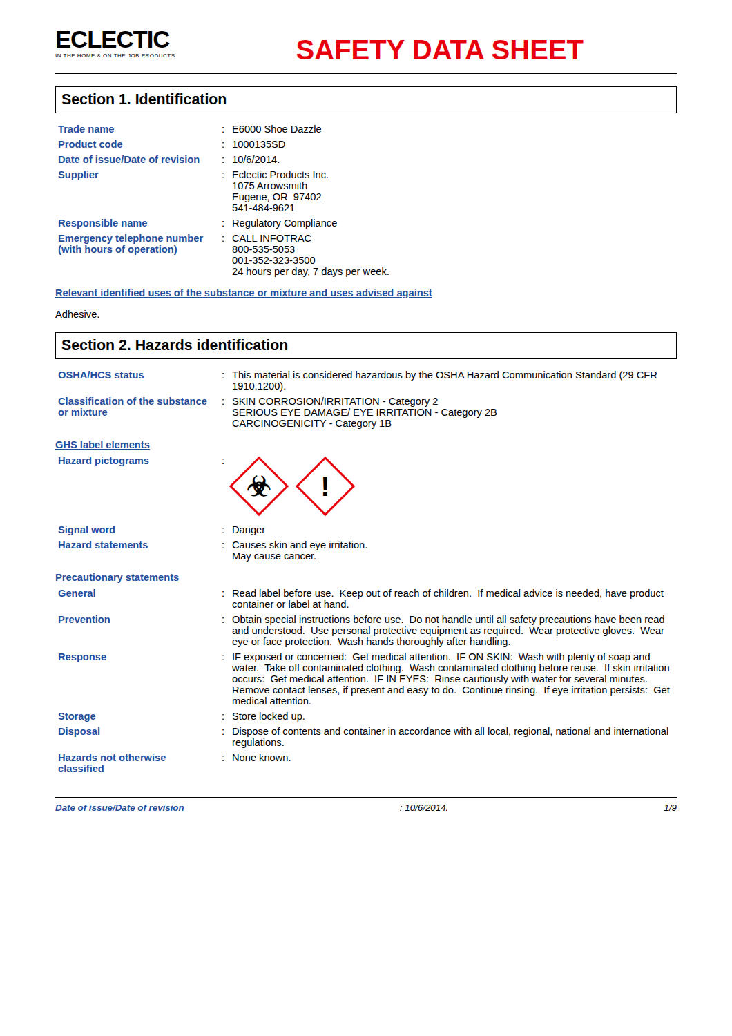ECLECTIC
IN THE HOME & ON THE JOB PRODUCTS
SAFETY DATA SHEET
Section 1. Identification
| Trade name | : | E6000 Shoe Dazzle |
| Product code | : | 1000135SD |
| Date of issue/Date of revision | : | 10/6/2014. |
| Supplier | : | Eclectic Products Inc. 1075 Arrowsmith Eugene, OR 97402 541-484-9621 |
| Responsible name | : | Regulatory Compliance |
| Emergency telephone number (with hours of operation) | : | CALL INFOTRAC 800-535-5053 001-352-323-3500 24 hours per day, 7 days per week. |
Relevant identified uses of the substance or mixture and uses advised against
Adhesive.
Section 2. Hazards identification
| OSHA/HCS status | : | This material is considered hazardous by the OSHA Hazard Communication Standard (29 CFR 1910.1200). |
| Classification of the substance or mixture | : | SKIN CORROSION/IRRITATION - Category 2 SERIOUS EYE DAMAGE/ EYE IRRITATION - Category 2B CARCINOGENICITY - Category 1B |
GHS label elements
| Hazard pictograms | : | ☣ ! |
| Signal word | : | Danger |
| Hazard statements | : | Causes skin and eye irritation. May cause cancer. |
Precautionary statements
| General | : | Read label before use. Keep out of reach of children. If medical advice is needed, have product container or label at hand. |
| Prevention | : | Obtain special instructions before use. Do not handle until all safety precautions have been read and understood. Use personal protective equipment as required. Wear protective gloves. Wear eye or face protection. Wash hands thoroughly after handling. |
| Response | : | IF exposed or concerned: Get medical attention. IF ON SKIN: Wash with plenty of soap and water. Take off contaminated clothing. Wash contaminated clothing before reuse. If skin irritation occurs: Get medical attention. IF IN EYES: Rinse cautiously with water for several minutes. Remove contact lenses, if present and easy to do. Continue rinsing. If eye irritation persists: Get medical attention. |
| Storage | : | Store locked up. |
| Disposal | : | Dispose of contents and container in accordance with all local, regional, national and international regulations. |
| Hazards not otherwise classified | : | None known. |
Date of issue/Date of revision
: 10/6/2014.
1/9